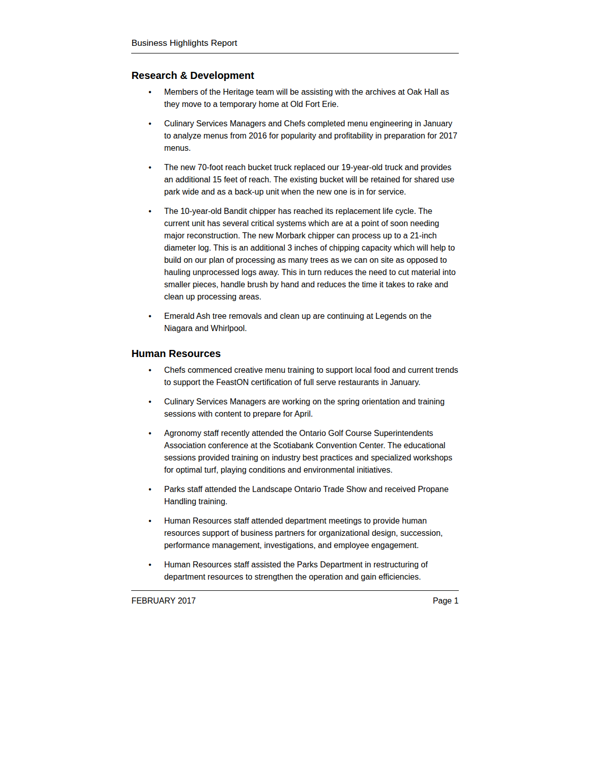Business Highlights Report
Research & Development
Members of the Heritage team will be assisting with the archives at Oak Hall as they move to a temporary home at Old Fort Erie.
Culinary Services Managers and Chefs completed menu engineering in January to analyze menus from 2016 for popularity and profitability in preparation for 2017 menus.
The new 70-foot reach bucket truck replaced our 19-year-old truck and provides an additional 15 feet of reach. The existing bucket will be retained for shared use park wide and as a back-up unit when the new one is in for service.
The 10-year-old Bandit chipper has reached its replacement life cycle. The current unit has several critical systems which are at a point of soon needing major reconstruction. The new Morbark chipper can process up to a 21-inch diameter log. This is an additional 3 inches of chipping capacity which will help to build on our plan of processing as many trees as we can on site as opposed to hauling unprocessed logs away. This in turn reduces the need to cut material into smaller pieces, handle brush by hand and reduces the time it takes to rake and clean up processing areas.
Emerald Ash tree removals and clean up are continuing at Legends on the Niagara and Whirlpool.
Human Resources
Chefs commenced creative menu training to support local food and current trends to support the FeastON certification of full serve restaurants in January.
Culinary Services Managers are working on the spring orientation and training sessions with content to prepare for April.
Agronomy staff recently attended the Ontario Golf Course Superintendents Association conference at the Scotiabank Convention Center. The educational sessions provided training on industry best practices and specialized workshops for optimal turf, playing conditions and environmental initiatives.
Parks staff attended the Landscape Ontario Trade Show and received Propane Handling training.
Human Resources staff attended department meetings to provide human resources support of business partners for organizational design, succession, performance management, investigations, and employee engagement.
Human Resources staff assisted the Parks Department in restructuring of department resources to strengthen the operation and gain efficiencies.
FEBRUARY 2017 Page 1